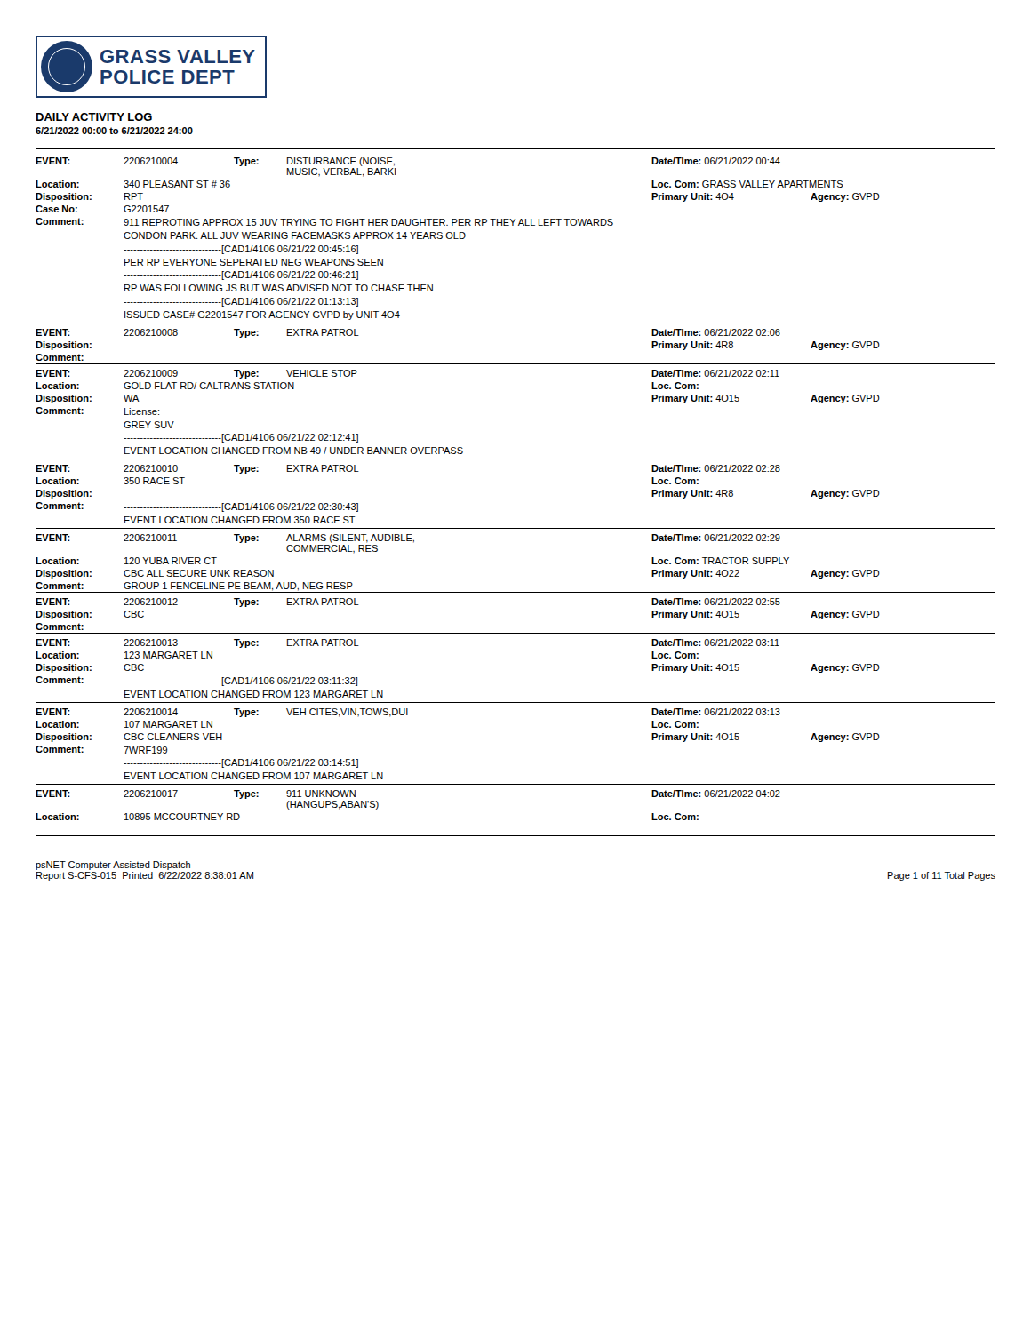GRASS VALLEY
POLICE DEPT
DAILY ACTIVITY LOG
6/21/2022 00:00 to 6/21/2022 24:00
| EVENT: | 2206210004 | Type: | DISTURBANCE (NOISE, MUSIC, VERBAL, BARKI | Date/TIme: 06/21/2022 00:44 | | |
| Location: | 340 PLEASANT ST # 36 | Loc. Com: GRASS VALLEY APARTMENTS |
| Disposition: | RPT | Primary Unit: 4O4 | Agency: GVPD | |
| Case No: | G2201547 |
| Comment: | 911 REPROTING APPROX 15 JUV TRYING TO FIGHT HER DAUGHTER. PER RP THEY ALL LEFT TOWARDS CONDON PARK. ALL JUV WEARING FACEMASKS APPROX 14 YEARS OLD ------------------------------[CAD1/4106 06/21/22 00:45:16] PER RP EVERYONE SEPERATED NEG WEAPONS SEEN ------------------------------[CAD1/4106 06/21/22 00:46:21] RP WAS FOLLOWING JS BUT WAS ADVISED NOT TO CHASE THEN ------------------------------[CAD1/4106 06/21/22 01:13:13] ISSUED CASE# G2201547 FOR AGENCY GVPD by UNIT 4O4 |
| EVENT: | 2206210008 | Type: | EXTRA PATROL | Date/TIme: 06/21/2022 02:06 | | |
| Disposition: | | Primary Unit: 4R8 | Agency: GVPD | |
| Comment: | |
| EVENT: | 2206210009 | Type: | VEHICLE STOP | Date/TIme: 06/21/2022 02:11 | | |
| Location: | GOLD FLAT RD/ CALTRANS STATION | Loc. Com: |
| Disposition: | WA | Primary Unit: 4O15 | Agency: GVPD | |
| Comment: | License: GREY SUV ------------------------------[CAD1/4106 06/21/22 02:12:41] EVENT LOCATION CHANGED FROM NB 49 / UNDER BANNER OVERPASS |
| EVENT: | 2206210010 | Type: | EXTRA PATROL | Date/TIme: 06/21/2022 02:28 | | |
| Location: | 350 RACE ST | Loc. Com: |
| Disposition: | | Primary Unit: 4R8 | Agency: GVPD | |
| Comment: | ------------------------------[CAD1/4106 06/21/22 02:30:43] EVENT LOCATION CHANGED FROM 350 RACE ST |
| EVENT: | 2206210011 | Type: | ALARMS (SILENT, AUDIBLE, COMMERCIAL, RES | Date/TIme: 06/21/2022 02:29 | | |
| Location: | 120 YUBA RIVER CT | Loc. Com: TRACTOR SUPPLY |
| Disposition: | CBC ALL SECURE UNK REASON | Primary Unit: 4O22 | Agency: GVPD | |
| Comment: | GROUP 1 FENCELINE PE BEAM, AUD, NEG RESP |
| EVENT: | 2206210012 | Type: | EXTRA PATROL | Date/TIme: 06/21/2022 02:55 | | |
| Disposition: | CBC | Primary Unit: 4O15 | Agency: GVPD | |
| Comment: | |
| EVENT: | 2206210013 | Type: | EXTRA PATROL | Date/TIme: 06/21/2022 03:11 | | |
| Location: | 123 MARGARET LN | Loc. Com: |
| Disposition: | CBC | Primary Unit: 4O15 | Agency: GVPD | |
| Comment: | ------------------------------[CAD1/4106 06/21/22 03:11:32] EVENT LOCATION CHANGED FROM 123 MARGARET LN |
| EVENT: | 2206210014 | Type: | VEH CITES,VIN,TOWS,DUI | Date/TIme: 06/21/2022 03:13 | | |
| Location: | 107 MARGARET LN | Loc. Com: |
| Disposition: | CBC CLEANERS VEH | Primary Unit: 4O15 | Agency: GVPD | |
| Comment: | 7WRF199 ------------------------------[CAD1/4106 06/21/22 03:14:51] EVENT LOCATION CHANGED FROM 107 MARGARET LN |
| EVENT: | 2206210017 | Type: | 911 UNKNOWN (HANGUPS,ABAN'S) | Date/TIme: 06/21/2022 04:02 | | |
| Location: | 10895 MCCOURTNEY RD | Loc. Com: |
psNET Computer Assisted Dispatch
Report S-CFS-015 Printed 6/22/2022 8:38:01 AM Page 1 of 11 Total Pages